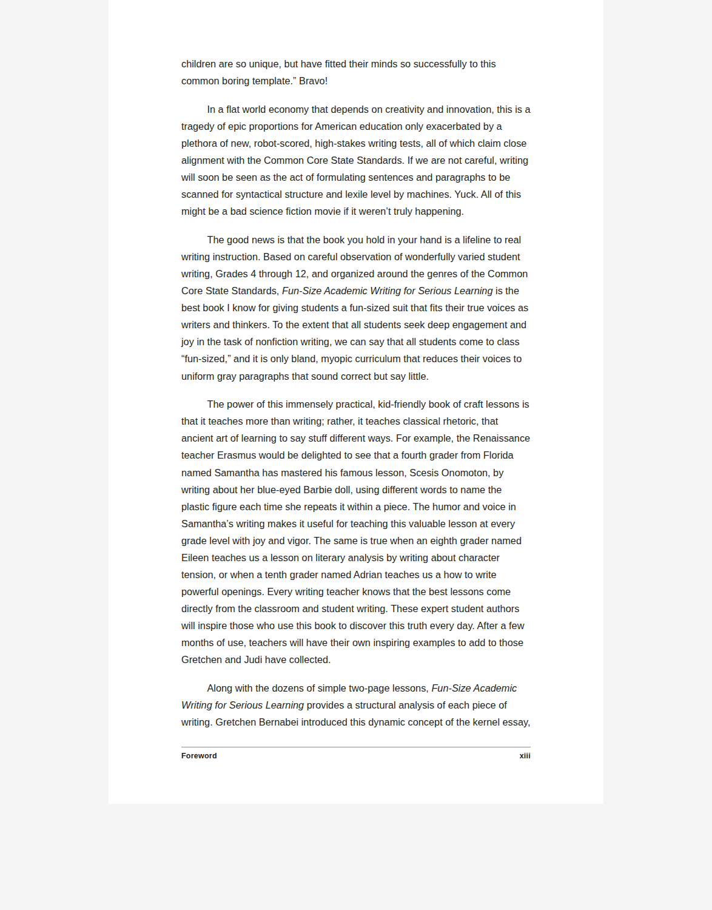children are so unique, but have fitted their minds so successfully to this common boring template.” Bravo!
In a flat world economy that depends on creativity and innovation, this is a tragedy of epic proportions for American education only exacerbated by a plethora of new, robot-scored, high-stakes writing tests, all of which claim close alignment with the Common Core State Standards. If we are not careful, writing will soon be seen as the act of formulating sentences and paragraphs to be scanned for syntactical structure and lexile level by machines. Yuck. All of this might be a bad science fiction movie if it weren’t truly happening.
The good news is that the book you hold in your hand is a lifeline to real writing instruction. Based on careful observation of wonderfully varied student writing, Grades 4 through 12, and organized around the genres of the Common Core State Standards, Fun-Size Academic Writing for Serious Learning is the best book I know for giving students a fun-sized suit that fits their true voices as writers and thinkers. To the extent that all students seek deep engagement and joy in the task of nonfiction writing, we can say that all students come to class “fun-sized,” and it is only bland, myopic curriculum that reduces their voices to uniform gray paragraphs that sound correct but say little.
The power of this immensely practical, kid-friendly book of craft lessons is that it teaches more than writing; rather, it teaches classical rhetoric, that ancient art of learning to say stuff different ways. For example, the Renaissance teacher Erasmus would be delighted to see that a fourth grader from Florida named Samantha has mastered his famous lesson, Scesis Onomoton, by writing about her blue-eyed Barbie doll, using different words to name the plastic figure each time she repeats it within a piece. The humor and voice in Samantha’s writing makes it useful for teaching this valuable lesson at every grade level with joy and vigor. The same is true when an eighth grader named Eileen teaches us a lesson on literary analysis by writing about character tension, or when a tenth grader named Adrian teaches us a how to write powerful openings. Every writing teacher knows that the best lessons come directly from the classroom and student writing. These expert student authors will inspire those who use this book to discover this truth every day. After a few months of use, teachers will have their own inspiring examples to add to those Gretchen and Judi have collected.
Along with the dozens of simple two-page lessons, Fun-Size Academic Writing for Serious Learning provides a structural analysis of each piece of writing. Gretchen Bernabei introduced this dynamic concept of the kernel essay,
Foreword xiii